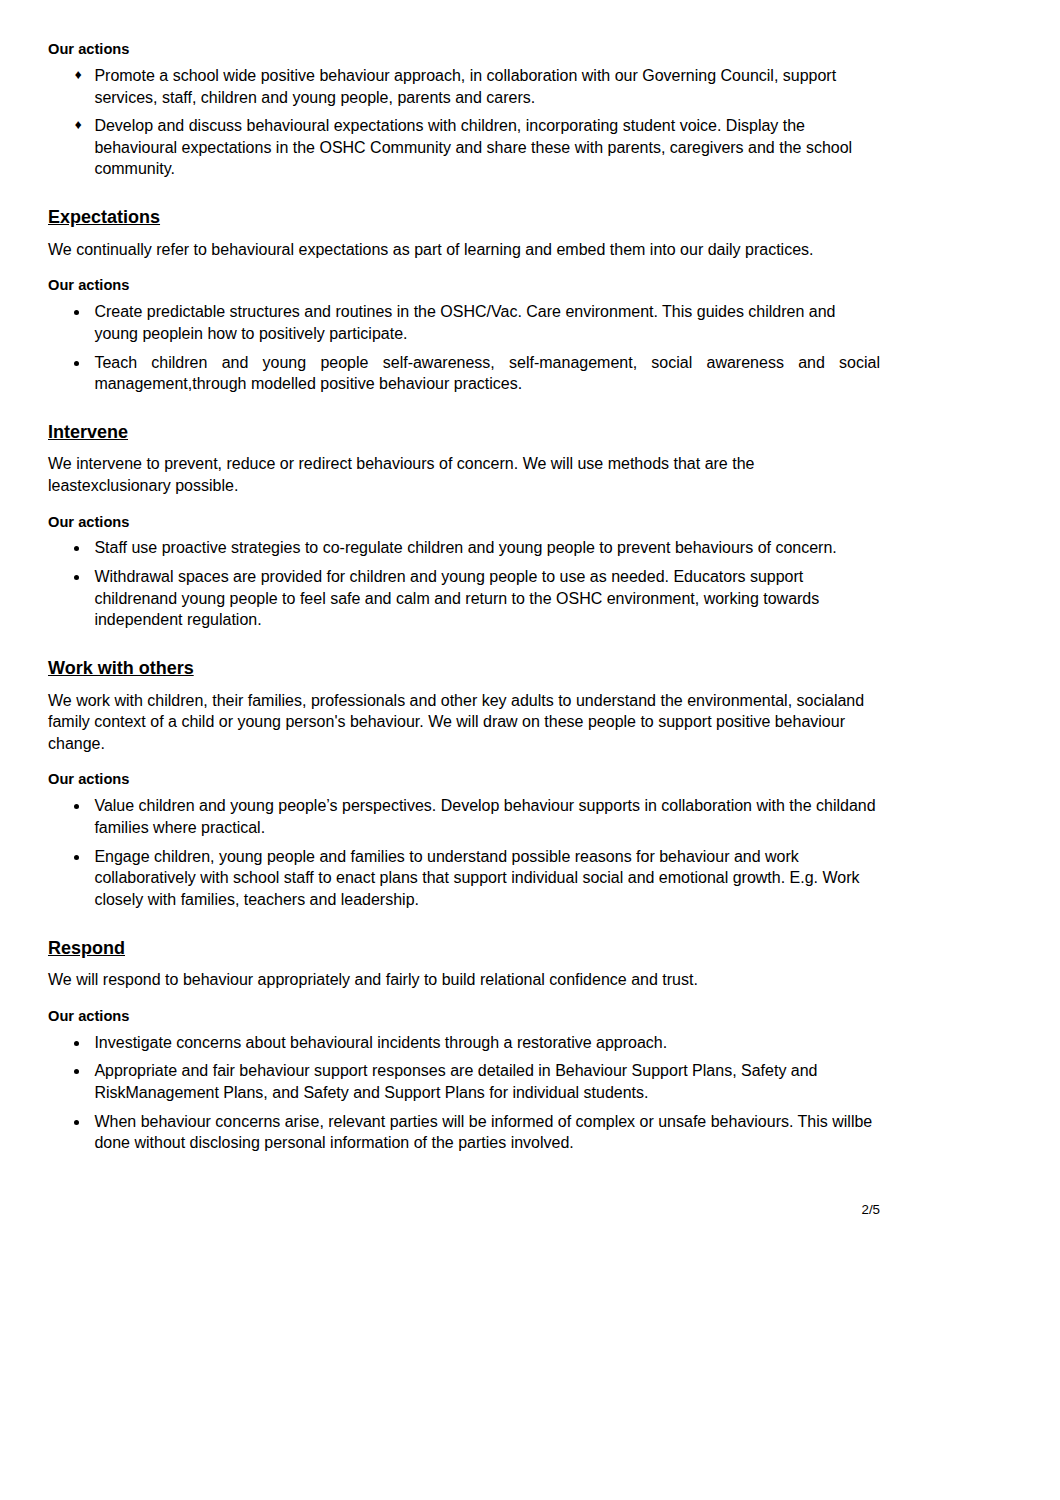Our actions
Promote a school wide positive behaviour approach, in collaboration with our Governing Council, support services, staff, children and young people, parents and carers.
Develop and discuss behavioural expectations with children, incorporating student voice. Display the behavioural expectations in the OSHC Community and share these with parents, caregivers and the school community.
Expectations
We continually refer to behavioural expectations as part of learning and embed them into our daily practices.
Our actions
Create predictable structures and routines in the OSHC/Vac. Care environment. This guides children and young peoplein how to positively participate.
Teach children and young people self-awareness, self-management, social awareness and social management,through modelled positive behaviour practices.
Intervene
We intervene to prevent, reduce or redirect behaviours of concern. We will use methods that are the leastexclusionary possible.
Our actions
Staff use proactive strategies to co-regulate children and young people to prevent behaviours of concern.
Withdrawal spaces are provided for children and young people to use as needed. Educators support childrenand young people to feel safe and calm and return to the OSHC environment, working towards independent regulation.
Work with others
We work with children, their families, professionals and other key adults to understand the environmental, socialand family context of a child or young person's behaviour. We will draw on these people to support positive behaviour change.
Our actions
Value children and young people’s perspectives. Develop behaviour supports in collaboration with the childand families where practical.
Engage children, young people and families to understand possible reasons for behaviour and work collaboratively with school staff to enact plans that support individual social and emotional growth. E.g. Work closely with families, teachers and leadership.
Respond
We will respond to behaviour appropriately and fairly to build relational confidence and trust.
Our actions
Investigate concerns about behavioural incidents through a restorative approach.
Appropriate and fair behaviour support responses are detailed in Behaviour Support Plans, Safety and RiskManagement Plans, and Safety and Support Plans for individual students.
When behaviour concerns arise, relevant parties will be informed of complex or unsafe behaviours. This willbe done without disclosing personal information of the parties involved.
2/5